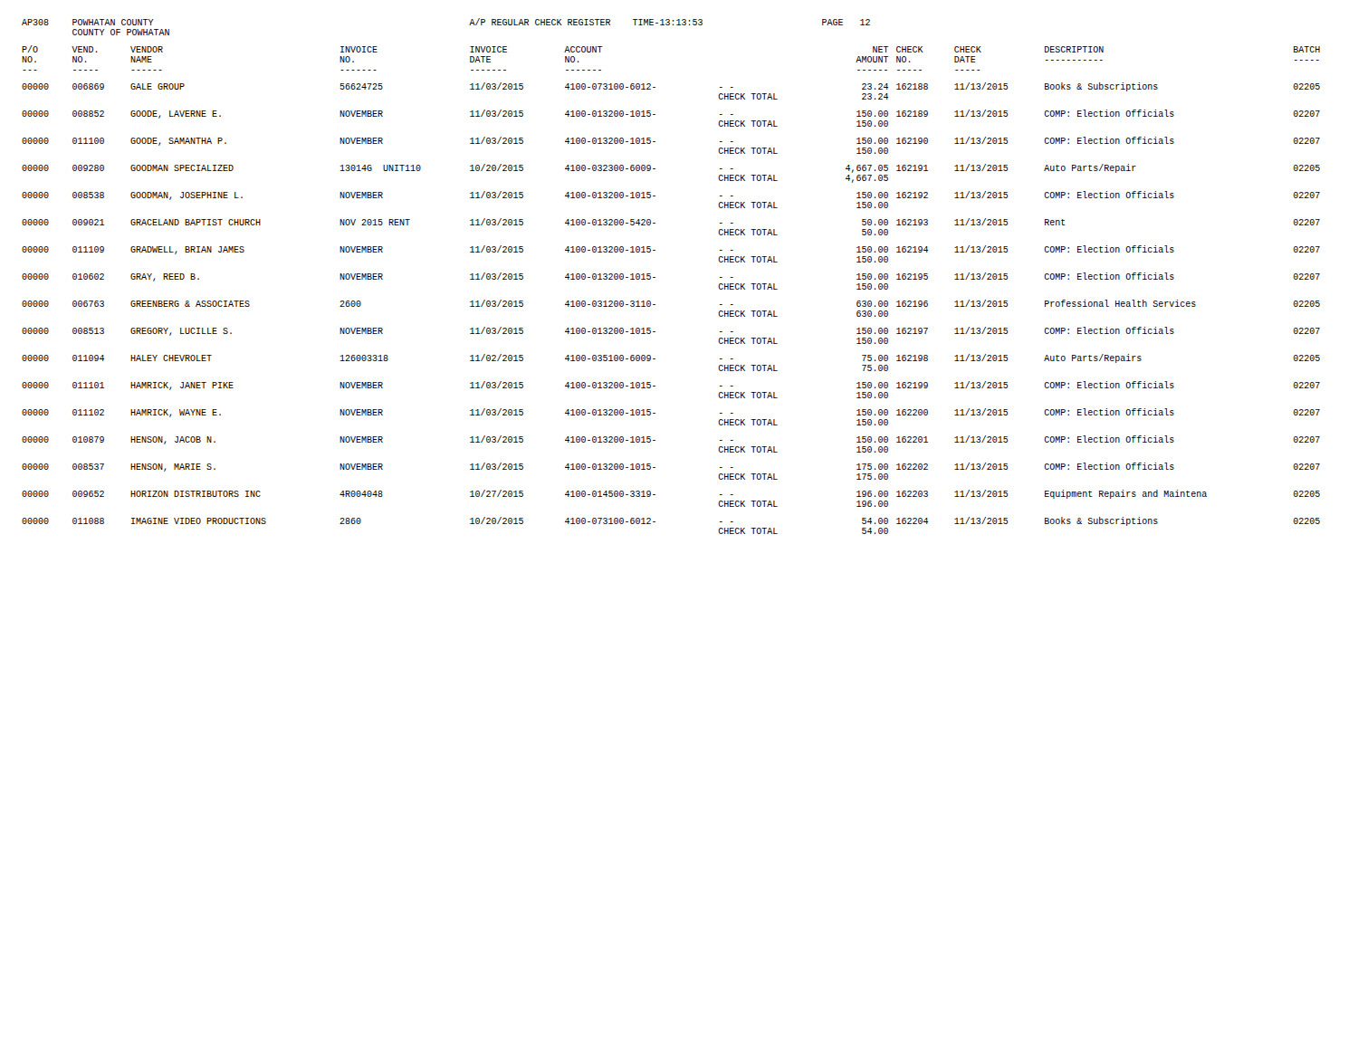| AP308 | POWHATAN COUNTY COUNTY OF POWHATAN | A/P REGULAR CHECK REGISTER TIME-13:13:53 | PAGE 12 | | | |
| P/O NO. --- | VEND. NO. ----- | VENDOR NAME ------ | INVOICE NO. ------- | INVOICE DATE ------- | ACCOUNT NO. ------- | | NET AMOUNT ------ | CHECK NO. ----- | CHECK DATE ----- | DESCRIPTION ----------- | BATCH ----- |
| 00000 | 006869 | GALE GROUP | 56624725 | 11/03/2015 | 4100-073100-6012- | - - CHECK TOTAL | 23.24 23.24 | 162188 | 11/13/2015 | Books & Subscriptions | 02205 |
| 00000 | 008852 | GOODE, LAVERNE E. | NOVEMBER | 11/03/2015 | 4100-013200-1015- | - - CHECK TOTAL | 150.00 150.00 | 162189 | 11/13/2015 | COMP: Election Officials | 02207 |
| 00000 | 011100 | GOODE, SAMANTHA P. | NOVEMBER | 11/03/2015 | 4100-013200-1015- | - - CHECK TOTAL | 150.00 150.00 | 162190 | 11/13/2015 | COMP: Election Officials | 02207 |
| 00000 | 009280 | GOODMAN SPECIALIZED | 13014G UNIT110 | 10/20/2015 | 4100-032300-6009- | - - CHECK TOTAL | 4,667.05 4,667.05 | 162191 | 11/13/2015 | Auto Parts/Repair | 02205 |
| 00000 | 008538 | GOODMAN, JOSEPHINE L. | NOVEMBER | 11/03/2015 | 4100-013200-1015- | - - CHECK TOTAL | 150.00 150.00 | 162192 | 11/13/2015 | COMP: Election Officials | 02207 |
| 00000 | 009021 | GRACELAND BAPTIST CHURCH | NOV 2015 RENT | 11/03/2015 | 4100-013200-5420- | - - CHECK TOTAL | 50.00 50.00 | 162193 | 11/13/2015 | Rent | 02207 |
| 00000 | 011109 | GRADWELL, BRIAN JAMES | NOVEMBER | 11/03/2015 | 4100-013200-1015- | - - CHECK TOTAL | 150.00 150.00 | 162194 | 11/13/2015 | COMP: Election Officials | 02207 |
| 00000 | 010602 | GRAY, REED B. | NOVEMBER | 11/03/2015 | 4100-013200-1015- | - - CHECK TOTAL | 150.00 150.00 | 162195 | 11/13/2015 | COMP: Election Officials | 02207 |
| 00000 | 006763 | GREENBERG & ASSOCIATES | 2600 | 11/03/2015 | 4100-031200-3110- | - - CHECK TOTAL | 630.00 630.00 | 162196 | 11/13/2015 | Professional Health Services | 02205 |
| 00000 | 008513 | GREGORY, LUCILLE S. | NOVEMBER | 11/03/2015 | 4100-013200-1015- | - - CHECK TOTAL | 150.00 150.00 | 162197 | 11/13/2015 | COMP: Election Officials | 02207 |
| 00000 | 011094 | HALEY CHEVROLET | 126003318 | 11/02/2015 | 4100-035100-6009- | - - CHECK TOTAL | 75.00 75.00 | 162198 | 11/13/2015 | Auto Parts/Repairs | 02205 |
| 00000 | 011101 | HAMRICK, JANET PIKE | NOVEMBER | 11/03/2015 | 4100-013200-1015- | - - CHECK TOTAL | 150.00 150.00 | 162199 | 11/13/2015 | COMP: Election Officials | 02207 |
| 00000 | 011102 | HAMRICK, WAYNE E. | NOVEMBER | 11/03/2015 | 4100-013200-1015- | - - CHECK TOTAL | 150.00 150.00 | 162200 | 11/13/2015 | COMP: Election Officials | 02207 |
| 00000 | 010879 | HENSON, JACOB N. | NOVEMBER | 11/03/2015 | 4100-013200-1015- | - - CHECK TOTAL | 150.00 150.00 | 162201 | 11/13/2015 | COMP: Election Officials | 02207 |
| 00000 | 008537 | HENSON, MARIE S. | NOVEMBER | 11/03/2015 | 4100-013200-1015- | - - CHECK TOTAL | 175.00 175.00 | 162202 | 11/13/2015 | COMP: Election Officials | 02207 |
| 00000 | 009652 | HORIZON DISTRIBUTORS INC | 4R004048 | 10/27/2015 | 4100-014500-3319- | - - CHECK TOTAL | 196.00 196.00 | 162203 | 11/13/2015 | Equipment Repairs and Maintena | 02205 |
| 00000 | 011088 | IMAGINE VIDEO PRODUCTIONS | 2860 | 10/20/2015 | 4100-073100-6012- | - - CHECK TOTAL | 54.00 54.00 | 162204 | 11/13/2015 | Books & Subscriptions | 02205 |